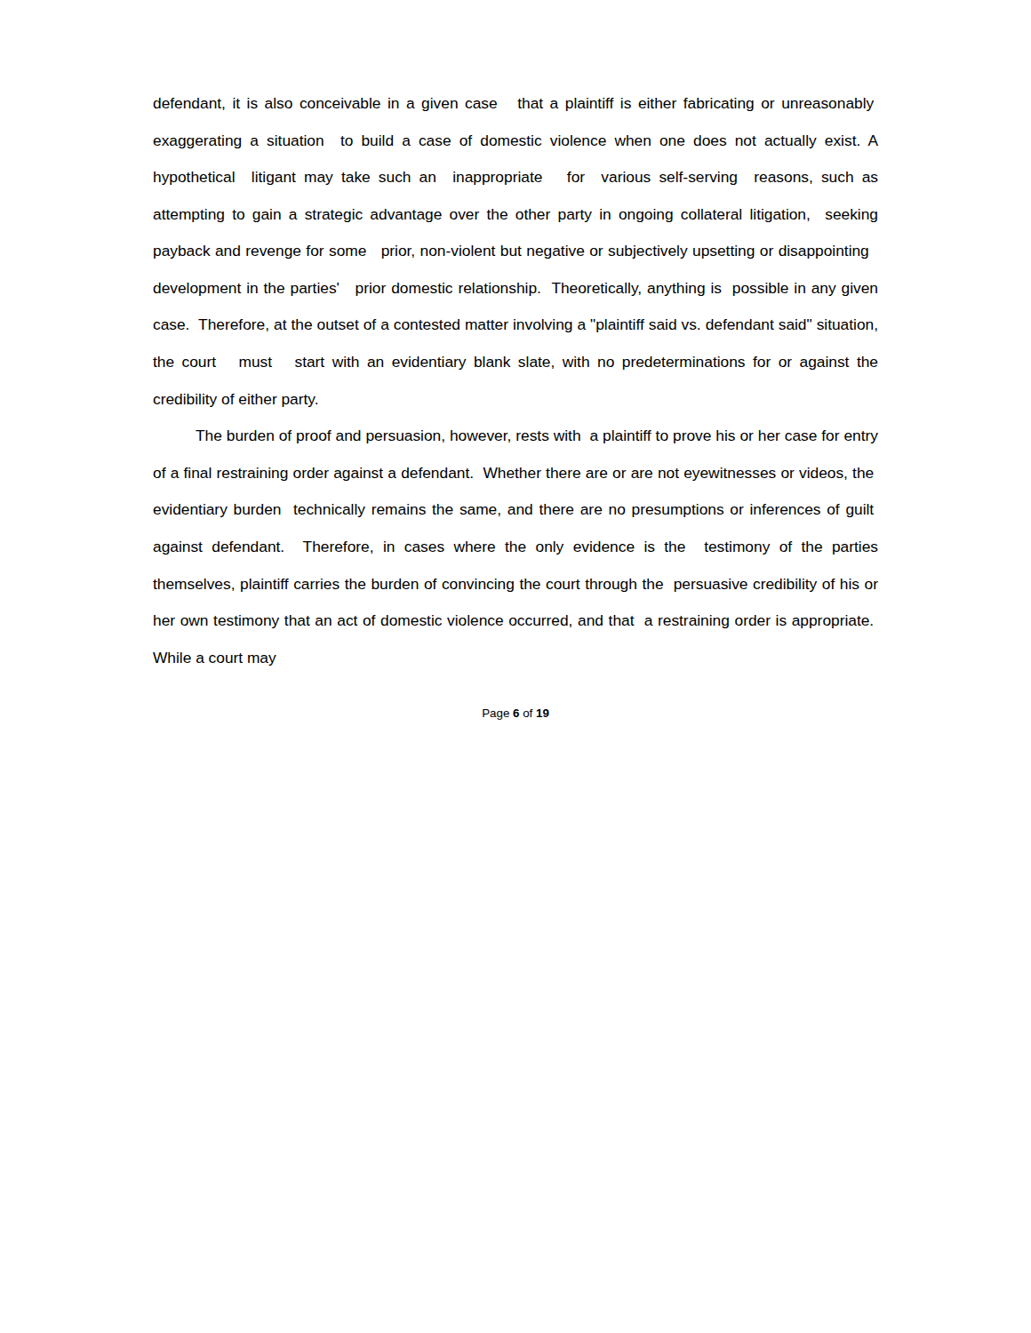defendant, it is also conceivable in a given case that a plaintiff is either fabricating or unreasonably exaggerating a situation to build a case of domestic violence when one does not actually exist. A hypothetical litigant may take such an inappropriate for various self-serving reasons, such as attempting to gain a strategic advantage over the other party in ongoing collateral litigation, seeking payback and revenge for some prior, non-violent but negative or subjectively upsetting or disappointing development in the parties' prior domestic relationship. Theoretically, anything is possible in any given case. Therefore, at the outset of a contested matter involving a "plaintiff said vs. defendant said" situation, the court must start with an evidentiary blank slate, with no predeterminations for or against the credibility of either party.
The burden of proof and persuasion, however, rests with a plaintiff to prove his or her case for entry of a final restraining order against a defendant. Whether there are or are not eyewitnesses or videos, the evidentiary burden technically remains the same, and there are no presumptions or inferences of guilt against defendant. Therefore, in cases where the only evidence is the testimony of the parties themselves, plaintiff carries the burden of convincing the court through the persuasive credibility of his or her own testimony that an act of domestic violence occurred, and that a restraining order is appropriate. While a court may
Page 6 of 19